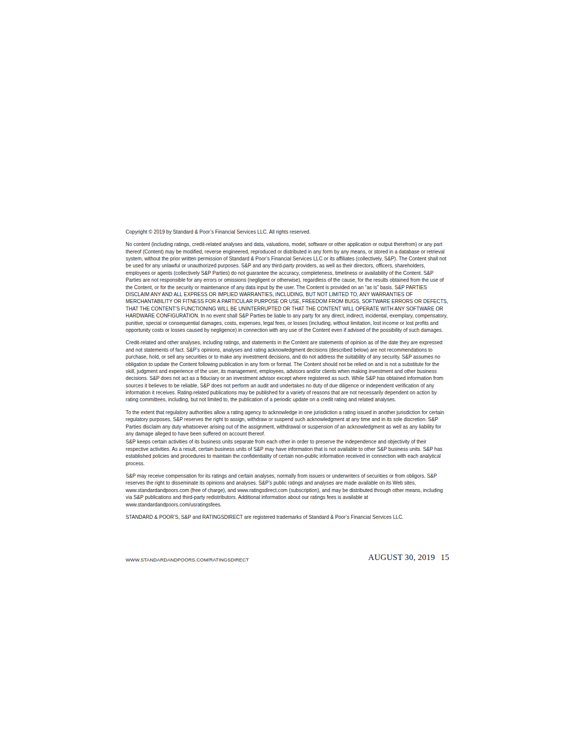Copyright © 2019 by Standard & Poor’s Financial Services LLC. All rights reserved.
No content (including ratings, credit-related analyses and data, valuations, model, software or other application or output therefrom) or any part thereof (Content) may be modified, reverse engineered, reproduced or distributed in any form by any means, or stored in a database or retrieval system, without the prior written permission of Standard & Poor’s Financial Services LLC or its affiliates (collectively, S&P). The Content shall not be used for any unlawful or unauthorized purposes. S&P and any third-party providers, as well as their directors, officers, shareholders, employees or agents (collectively S&P Parties) do not guarantee the accuracy, completeness, timeliness or availability of the Content. S&P Parties are not responsible for any errors or omissions (negligent or otherwise), regardless of the cause, for the results obtained from the use of the Content, or for the security or maintenance of any data input by the user. The Content is provided on an “as is” basis. S&P PARTIES DISCLAIM ANY AND ALL EXPRESS OR IMPLIED WARRANTIES, INCLUDING, BUT NOT LIMITED TO, ANY WARRANTIES OF MERCHANTABILITY OR FITNESS FOR A PARTICULAR PURPOSE OR USE, FREEDOM FROM BUGS, SOFTWARE ERRORS OR DEFECTS, THAT THE CONTENT’S FUNCTIONING WILL BE UNINTERRUPTED OR THAT THE CONTENT WILL OPERATE WITH ANY SOFTWARE OR HARDWARE CONFIGURATION. In no event shall S&P Parties be liable to any party for any direct, indirect, incidental, exemplary, compensatory, punitive, special or consequential damages, costs, expenses, legal fees, or losses (including, without limitation, lost income or lost profits and opportunity costs or losses caused by negligence) in connection with any use of the Content even if advised of the possibility of such damages.
Credit-related and other analyses, including ratings, and statements in the Content are statements of opinion as of the date they are expressed and not statements of fact. S&P’s opinions, analyses and rating acknowledgment decisions (described below) are not recommendations to purchase, hold, or sell any securities or to make any investment decisions, and do not address the suitability of any security. S&P assumes no obligation to update the Content following publication in any form or format. The Content should not be relied on and is not a substitute for the skill, judgment and experience of the user, its management, employees, advisors and/or clients when making investment and other business decisions. S&P does not act as a fiduciary or an investment advisor except where registered as such. While S&P has obtained information from sources it believes to be reliable, S&P does not perform an audit and undertakes no duty of due diligence or independent verification of any information it receives. Rating-related publications may be published for a variety of reasons that are not necessarily dependent on action by rating committees, including, but not limited to, the publication of a periodic update on a credit rating and related analyses.
To the extent that regulatory authorities allow a rating agency to acknowledge in one jurisdiction a rating issued in another jurisdiction for certain regulatory purposes, S&P reserves the right to assign, withdraw or suspend such acknowledgment at any time and in its sole discretion. S&P Parties disclaim any duty whatsoever arising out of the assignment, withdrawal or suspension of an acknowledgment as well as any liability for any damage alleged to have been suffered on account thereof.
S&P keeps certain activities of its business units separate from each other in order to preserve the independence and objectivity of their respective activities. As a result, certain business units of S&P may have information that is not available to other S&P business units. S&P has established policies and procedures to maintain the confidentiality of certain non-public information received in connection with each analytical process.
S&P may receive compensation for its ratings and certain analyses, normally from issuers or underwriters of securities or from obligors. S&P reserves the right to disseminate its opinions and analyses. S&P’s public ratings and analyses are made available on its Web sites, www.standardandpoors.com (free of charge), and www.ratingsdirect.com (subscription), and may be distributed through other means, including via S&P publications and third-party redistributors. Additional information about our ratings fees is available at www.standardandpoors.com/usratingsfees.
STANDARD & POOR’S, S&P and RATINGSDIRECT are registered trademarks of Standard & Poor’s Financial Services LLC.
WWW.STANDARDANDPOORS.COM/RATINGSDIRECT
AUGUST 30, 201915